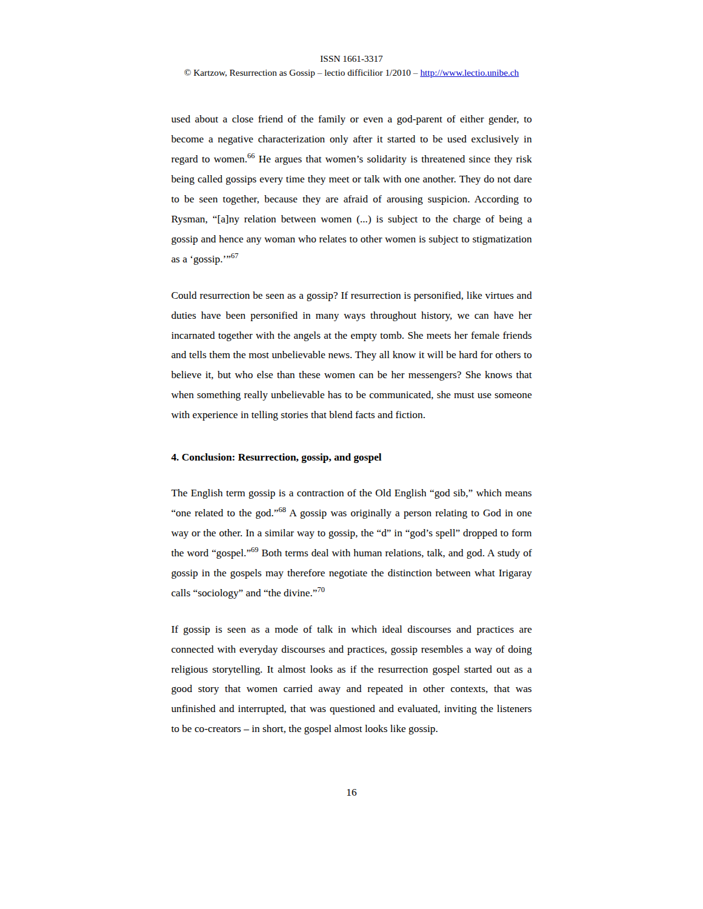ISSN 1661-3317
© Kartzow, Resurrection as Gossip – lectio difficilior 1/2010 – http://www.lectio.unibe.ch
used about a close friend of the family or even a god-parent of either gender, to become a negative characterization only after it started to be used exclusively in regard to women.66 He argues that women’s solidarity is threatened since they risk being called gossips every time they meet or talk with one another. They do not dare to be seen together, because they are afraid of arousing suspicion. According to Rysman, “[a]ny relation between women (...) is subject to the charge of being a gossip and hence any woman who relates to other women is subject to stigmatization as a ‘gossip.’”67
Could resurrection be seen as a gossip? If resurrection is personified, like virtues and duties have been personified in many ways throughout history, we can have her incarnated together with the angels at the empty tomb. She meets her female friends and tells them the most unbelievable news. They all know it will be hard for others to believe it, but who else than these women can be her messengers? She knows that when something really unbelievable has to be communicated, she must use someone with experience in telling stories that blend facts and fiction.
4. Conclusion: Resurrection, gossip, and gospel
The English term gossip is a contraction of the Old English “god sib,” which means “one related to the god.”68 A gossip was originally a person relating to God in one way or the other. In a similar way to gossip, the “d” in “god’s spell” dropped to form the word “gospel.”69 Both terms deal with human relations, talk, and god. A study of gossip in the gospels may therefore negotiate the distinction between what Irigaray calls “sociology” and “the divine.”70
If gossip is seen as a mode of talk in which ideal discourses and practices are connected with everyday discourses and practices, gossip resembles a way of doing religious storytelling. It almost looks as if the resurrection gospel started out as a good story that women carried away and repeated in other contexts, that was unfinished and interrupted, that was questioned and evaluated, inviting the listeners to be co-creators – in short, the gospel almost looks like gossip.
16